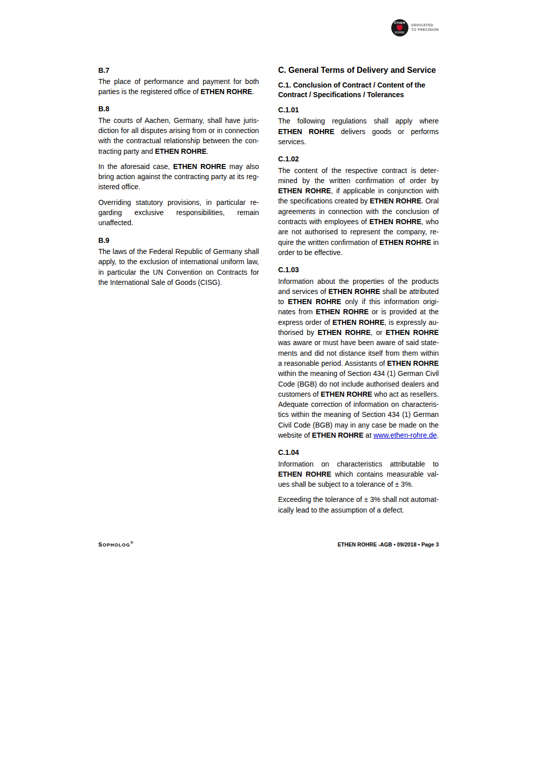ETHEN ROHRE
Dedicated
to precision
B.7
The place of performance and payment for both parties is the registered office of ETHEN ROHRE.
B.8
The courts of Aachen, Germany, shall have jurisdiction for all disputes arising from or in connection with the contractual relationship between the contracting party and ETHEN ROHRE.
In the aforesaid case, ETHEN ROHRE may also bring action against the contracting party at its registered office.
Overriding statutory provisions, in particular regarding exclusive responsibilities, remain unaffected.
B.9
The laws of the Federal Republic of Germany shall apply, to the exclusion of international uniform law, in particular the UN Convention on Contracts for the International Sale of Goods (CISG).
C. General Terms of Delivery and Service
C.1. Conclusion of Contract / Content of the Contract / Specifications / Tolerances
C.1.01
The following regulations shall apply where ETHEN ROHRE delivers goods or performs services.
C.1.02
The content of the respective contract is determined by the written confirmation of order by ETHEN ROHRE, if applicable in conjunction with the specifications created by ETHEN ROHRE. Oral agreements in connection with the conclusion of contracts with employees of ETHEN ROHRE, who are not authorised to represent the company, require the written confirmation of ETHEN ROHRE in order to be effective.
C.1.03
Information about the properties of the products and services of ETHEN ROHRE shall be attributed to ETHEN ROHRE only if this information originates from ETHEN ROHRE or is provided at the express order of ETHEN ROHRE, is expressly authorised by ETHEN ROHRE, or ETHEN ROHRE was aware or must have been aware of said statements and did not distance itself from them within a reasonable period. Assistants of ETHEN ROHRE within the meaning of Section 434 (1) German Civil Code (BGB) do not include authorised dealers and customers of ETHEN ROHRE who act as resellers. Adequate correction of information on characteristics within the meaning of Section 434 (1) German Civil Code (BGB) may in any case be made on the website of ETHEN ROHRE at www.ethen-rohre.de.
C.1.04
Information on characteristics attributable to ETHEN ROHRE which contains measurable values shall be subject to a tolerance of ± 3%.
Exceeding the tolerance of ± 3% shall not automatically lead to the assumption of a defect.
SOPHOLOG®
ETHEN ROHRE -AGB • 09/2018 • Page 3